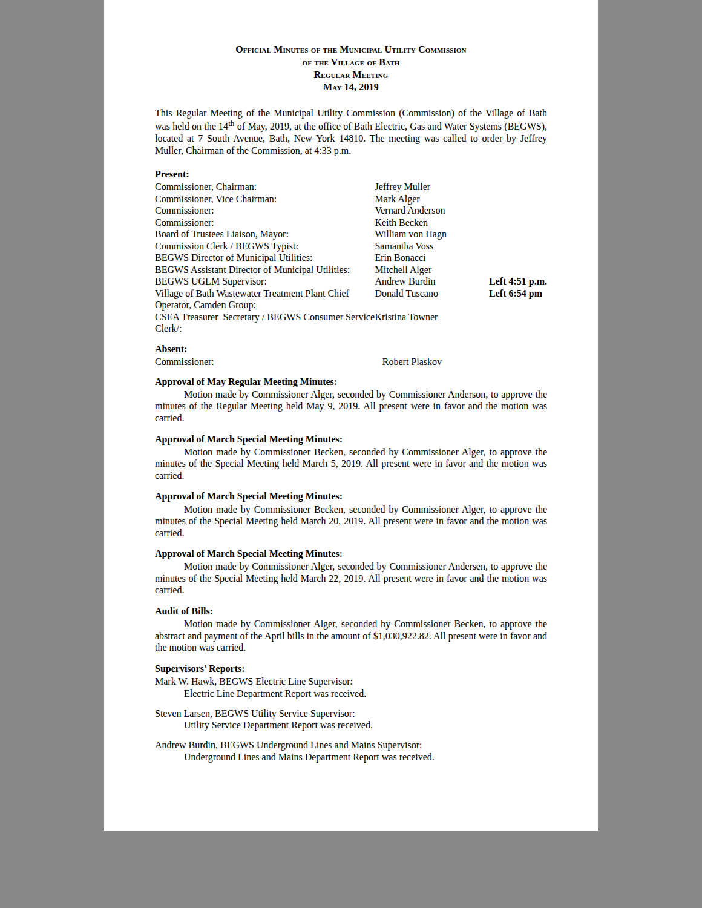Official Minutes of the Municipal Utility Commission of the Village of Bath Regular Meeting May 14, 2019
This Regular Meeting of the Municipal Utility Commission (Commission) of the Village of Bath was held on the 14th of May, 2019, at the office of Bath Electric, Gas and Water Systems (BEGWS), located at 7 South Avenue, Bath, New York 14810. The meeting was called to order by Jeffrey Muller, Chairman of the Commission, at 4:33 p.m.
Present:
| Commissioner, Chairman: | Jeffrey Muller | |
| Commissioner, Vice Chairman: | Mark Alger | |
| Commissioner: | Vernard Anderson | |
| Commissioner: | Keith Becken | |
| Board of Trustees Liaison, Mayor: | William von Hagn | |
| Commission Clerk / BEGWS Typist: | Samantha Voss | |
| BEGWS Director of Municipal Utilities: | Erin Bonacci | |
| BEGWS Assistant Director of Municipal Utilities: | Mitchell Alger | |
| BEGWS UGLM Supervisor: | Andrew Burdin | Left 4:51 p.m. |
| Village of Bath Wastewater Treatment Plant Chief Operator, Camden Group: | Donald Tuscano | Left 6:54 pm |
| CSEA Treasurer–Secretary / BEGWS Consumer Service Clerk/: | Kristina Towner | |
Absent:
| Commissioner: | Robert Plaskov | |
Approval of May Regular Meeting Minutes:
Motion made by Commissioner Alger, seconded by Commissioner Anderson, to approve the minutes of the Regular Meeting held May 9, 2019. All present were in favor and the motion was carried.
Approval of March Special Meeting Minutes:
Motion made by Commissioner Becken, seconded by Commissioner Alger, to approve the minutes of the Special Meeting held March 5, 2019. All present were in favor and the motion was carried.
Approval of March Special Meeting Minutes:
Motion made by Commissioner Becken, seconded by Commissioner Alger, to approve the minutes of the Special Meeting held March 20, 2019. All present were in favor and the motion was carried.
Approval of March Special Meeting Minutes:
Motion made by Commissioner Alger, seconded by Commissioner Andersen, to approve the minutes of the Special Meeting held March 22, 2019. All present were in favor and the motion was carried.
Audit of Bills:
Motion made by Commissioner Alger, seconded by Commissioner Becken, to approve the abstract and payment of the April bills in the amount of $1,030,922.82. All present were in favor and the motion was carried.
Supervisors’ Reports:
Mark W. Hawk, BEGWS Electric Line Supervisor:
Electric Line Department Report was received.
Steven Larsen, BEGWS Utility Service Supervisor:
Utility Service Department Report was received.
Andrew Burdin, BEGWS Underground Lines and Mains Supervisor:
Underground Lines and Mains Department Report was received.